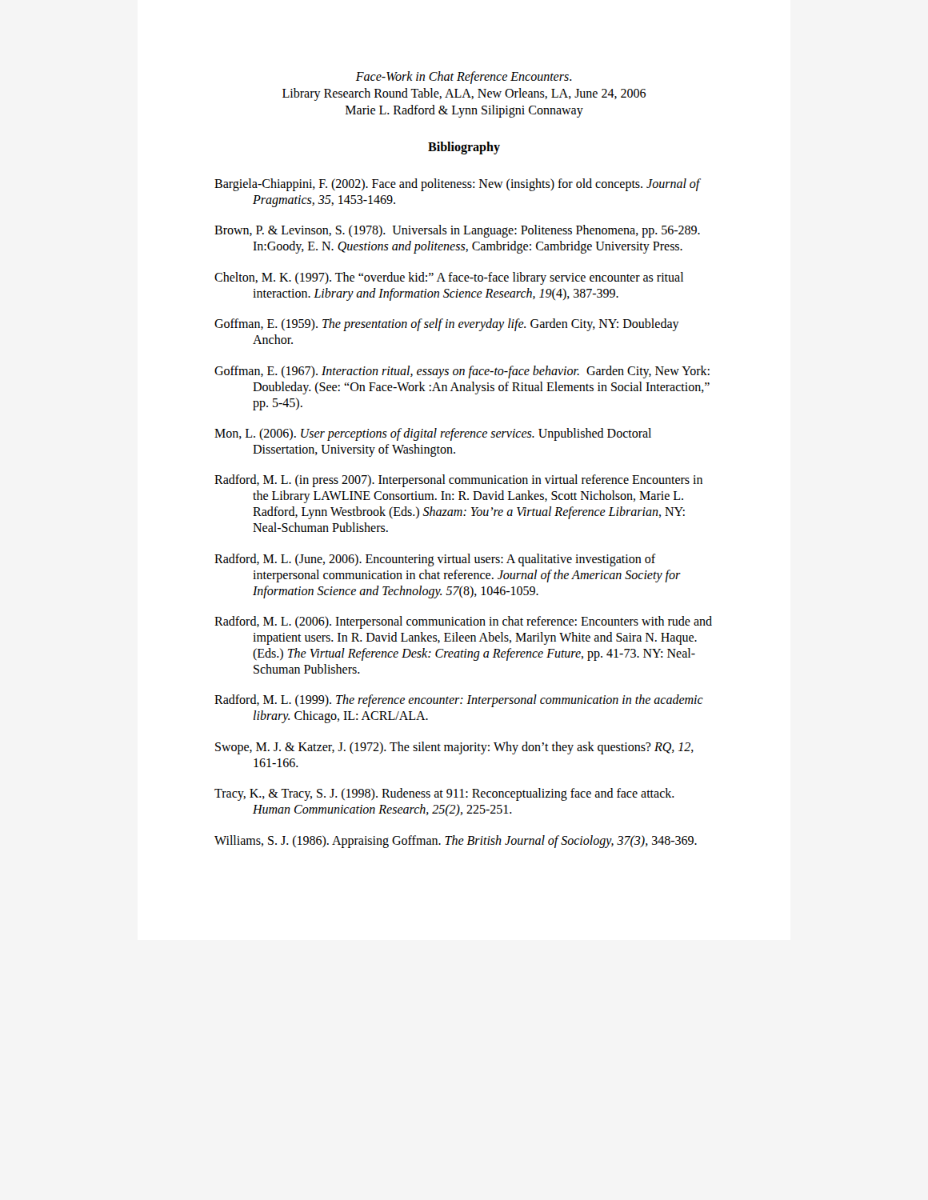Face-Work in Chat Reference Encounters.
Library Research Round Table, ALA, New Orleans, LA, June 24, 2006
Marie L. Radford & Lynn Silipigni Connaway
Bibliography
Bargiela-Chiappini, F. (2002). Face and politeness: New (insights) for old concepts. Journal of Pragmatics, 35, 1453-1469.
Brown, P. & Levinson, S. (1978). Universals in Language: Politeness Phenomena, pp. 56-289. In:Goody, E. N. Questions and politeness, Cambridge: Cambridge University Press.
Chelton, M. K. (1997). The “overdue kid:” A face-to-face library service encounter as ritual interaction. Library and Information Science Research, 19(4), 387-399.
Goffman, E. (1959). The presentation of self in everyday life. Garden City, NY: Doubleday Anchor.
Goffman, E. (1967). Interaction ritual, essays on face-to-face behavior. Garden City, New York: Doubleday. (See: “On Face-Work :An Analysis of Ritual Elements in Social Interaction,” pp. 5-45).
Mon, L. (2006). User perceptions of digital reference services. Unpublished Doctoral Dissertation, University of Washington.
Radford, M. L. (in press 2007). Interpersonal communication in virtual reference Encounters in the Library LAWLINE Consortium. In: R. David Lankes, Scott Nicholson, Marie L. Radford, Lynn Westbrook (Eds.) Shazam: You’re a Virtual Reference Librarian, NY: Neal-Schuman Publishers.
Radford, M. L. (June, 2006). Encountering virtual users: A qualitative investigation of interpersonal communication in chat reference. Journal of the American Society for Information Science and Technology. 57(8), 1046-1059.
Radford, M. L. (2006). Interpersonal communication in chat reference: Encounters with rude and impatient users. In R. David Lankes, Eileen Abels, Marilyn White and Saira N. Haque. (Eds.) The Virtual Reference Desk: Creating a Reference Future, pp. 41-73. NY: Neal-Schuman Publishers.
Radford, M. L. (1999). The reference encounter: Interpersonal communication in the academic library. Chicago, IL: ACRL/ALA.
Swope, M. J. & Katzer, J. (1972). The silent majority: Why don’t they ask questions? RQ, 12, 161-166.
Tracy, K., & Tracy, S. J. (1998). Rudeness at 911: Reconceptualizing face and face attack. Human Communication Research, 25(2), 225-251.
Williams, S. J. (1986). Appraising Goffman. The British Journal of Sociology, 37(3), 348-369.